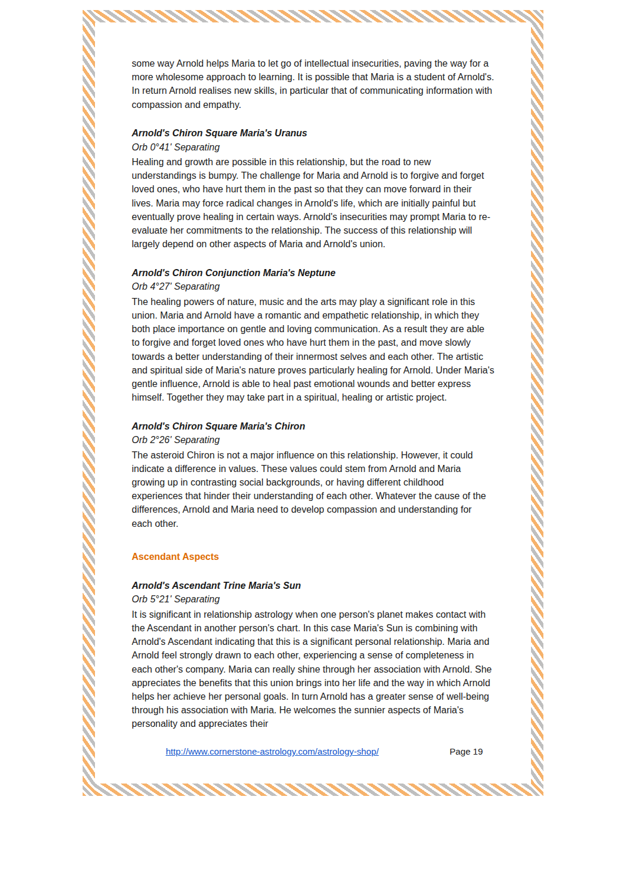some way Arnold helps Maria to let go of intellectual insecurities, paving the way for a more wholesome approach to learning. It is possible that Maria is a student of Arnold's. In return Arnold realises new skills, in particular that of communicating information with compassion and empathy.
Arnold's Chiron Square Maria's Uranus
Orb 0°41' Separating
Healing and growth are possible in this relationship, but the road to new understandings is bumpy. The challenge for Maria and Arnold is to forgive and forget loved ones, who have hurt them in the past so that they can move forward in their lives. Maria may force radical changes in Arnold's life, which are initially painful but eventually prove healing in certain ways. Arnold's insecurities may prompt Maria to re-evaluate her commitments to the relationship. The success of this relationship will largely depend on other aspects of Maria and Arnold's union.
Arnold's Chiron Conjunction Maria's Neptune
Orb 4°27' Separating
The healing powers of nature, music and the arts may play a significant role in this union. Maria and Arnold have a romantic and empathetic relationship, in which they both place importance on gentle and loving communication. As a result they are able to forgive and forget loved ones who have hurt them in the past, and move slowly towards a better understanding of their innermost selves and each other. The artistic and spiritual side of Maria's nature proves particularly healing for Arnold. Under Maria's gentle influence, Arnold is able to heal past emotional wounds and better express himself. Together they may take part in a spiritual, healing or artistic project.
Arnold's Chiron Square Maria's Chiron
Orb 2°26' Separating
The asteroid Chiron is not a major influence on this relationship. However, it could indicate a difference in values. These values could stem from Arnold and Maria growing up in contrasting social backgrounds, or having different childhood experiences that hinder their understanding of each other. Whatever the cause of the differences, Arnold and Maria need to develop compassion and understanding for each other.
Ascendant Aspects
Arnold's Ascendant Trine Maria's Sun
Orb 5°21' Separating
It is significant in relationship astrology when one person's planet makes contact with the Ascendant in another person's chart. In this case Maria's Sun is combining with Arnold's Ascendant indicating that this is a significant personal relationship. Maria and Arnold feel strongly drawn to each other, experiencing a sense of completeness in each other's company. Maria can really shine through her association with Arnold. She appreciates the benefits that this union brings into her life and the way in which Arnold helps her achieve her personal goals. In turn Arnold has a greater sense of well-being through his association with Maria. He welcomes the sunnier aspects of Maria's personality and appreciates their
http://www.cornerstone-astrology.com/astrology-shop/ Page 19